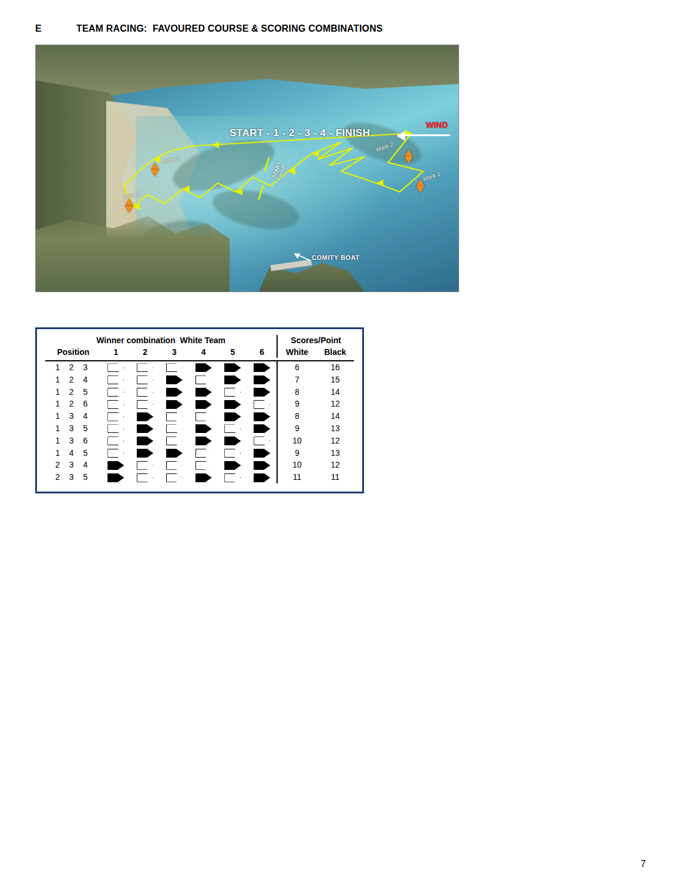ETEAM RACING: FAVOURED COURSE & SCORING COMBINATIONS
START - 1 - 2 - 3 - 4 - FINISH
WIND
Mark 1
Mark 2
Mark 3
Mark 4
START
Finish
COMITY BOAT
| Winner combination White Team | Scores/Point |
| --- | --- |
| Position | 1 | 2 | 3 | 4 | 5 | 6 | White | Black |
| 1 2 3 | | | | | | | 6 | 16 |
| 1 2 4 | | | | | | | 7 | 15 |
| 1 2 5 | | | | | | | 8 | 14 |
| 1 2 6 | | | | | | | 9 | 12 |
| 1 3 4 | | | | | | | 8 | 14 |
| 1 3 5 | | | | | | | 9 | 13 |
| 1 3 6 | | | | | | | 10 | 12 |
| 1 4 5 | | | | | | | 9 | 13 |
| 2 3 4 | | | | | | | 10 | 12 |
| 2 3 5 | | | | | | | 11 | 11 |
7